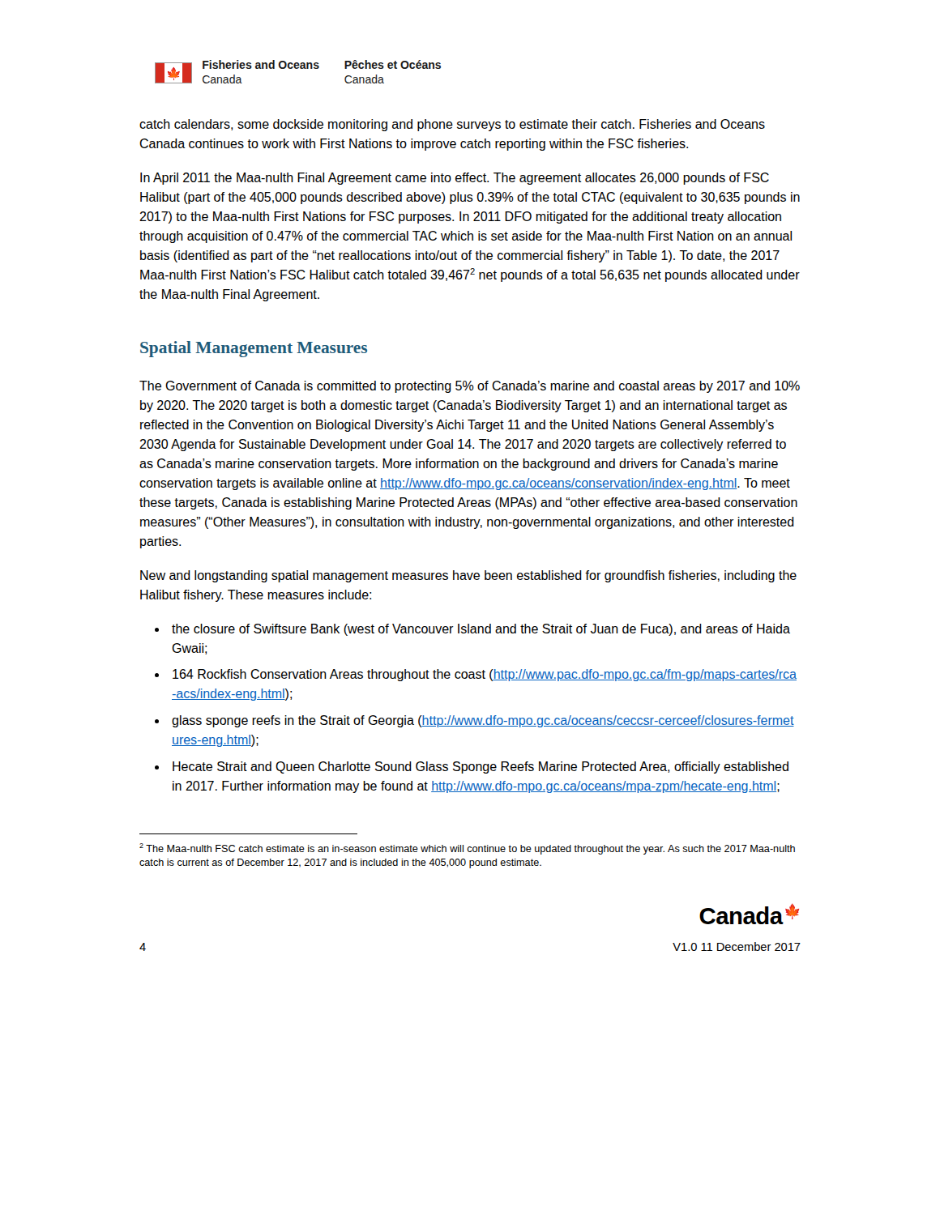🍁
Fisheries and Oceans
Canada
Pêches et Océans
Canada
catch calendars, some dockside monitoring and phone surveys to estimate their catch. Fisheries and Oceans Canada continues to work with First Nations to improve catch reporting within the FSC fisheries.
In April 2011 the Maa-nulth Final Agreement came into effect. The agreement allocates 26,000 pounds of FSC Halibut (part of the 405,000 pounds described above) plus 0.39% of the total CTAC (equivalent to 30,635 pounds in 2017) to the Maa-nulth First Nations for FSC purposes. In 2011 DFO mitigated for the additional treaty allocation through acquisition of 0.47% of the commercial TAC which is set aside for the Maa-nulth First Nation on an annual basis (identified as part of the “net reallocations into/out of the commercial fishery” in Table 1). To date, the 2017 Maa-nulth First Nation’s FSC Halibut catch totaled 39,4672 net pounds of a total 56,635 net pounds allocated under the Maa-nulth Final Agreement.
Spatial Management Measures
The Government of Canada is committed to protecting 5% of Canada’s marine and coastal areas by 2017 and 10% by 2020. The 2020 target is both a domestic target (Canada’s Biodiversity Target 1) and an international target as reflected in the Convention on Biological Diversity’s Aichi Target 11 and the United Nations General Assembly’s 2030 Agenda for Sustainable Development under Goal 14. The 2017 and 2020 targets are collectively referred to as Canada’s marine conservation targets. More information on the background and drivers for Canada’s marine conservation targets is available online at http://www.dfo-mpo.gc.ca/oceans/conservation/index-eng.html. To meet these targets, Canada is establishing Marine Protected Areas (MPAs) and “other effective area-based conservation measures” (“Other Measures”), in consultation with industry, non-governmental organizations, and other interested parties.
New and longstanding spatial management measures have been established for groundfish fisheries, including the Halibut fishery. These measures include:
the closure of Swiftsure Bank (west of Vancouver Island and the Strait of Juan de Fuca), and areas of Haida Gwaii;
164 Rockfish Conservation Areas throughout the coast (http://www.pac.dfo-mpo.gc.ca/fm-gp/maps-cartes/rca-acs/index-eng.html);
glass sponge reefs in the Strait of Georgia (http://www.dfo-mpo.gc.ca/oceans/ceccsr-cerceef/closures-fermetures-eng.html);
Hecate Strait and Queen Charlotte Sound Glass Sponge Reefs Marine Protected Area, officially established in 2017. Further information may be found at http://www.dfo-mpo.gc.ca/oceans/mpa-zpm/hecate-eng.html;
2 The Maa-nulth FSC catch estimate is an in-season estimate which will continue to be updated throughout the year. As such the 2017 Maa-nulth catch is current as of December 12, 2017 and is included in the 405,000 pound estimate.
4
Canada🍁
V1.0 11 December 2017